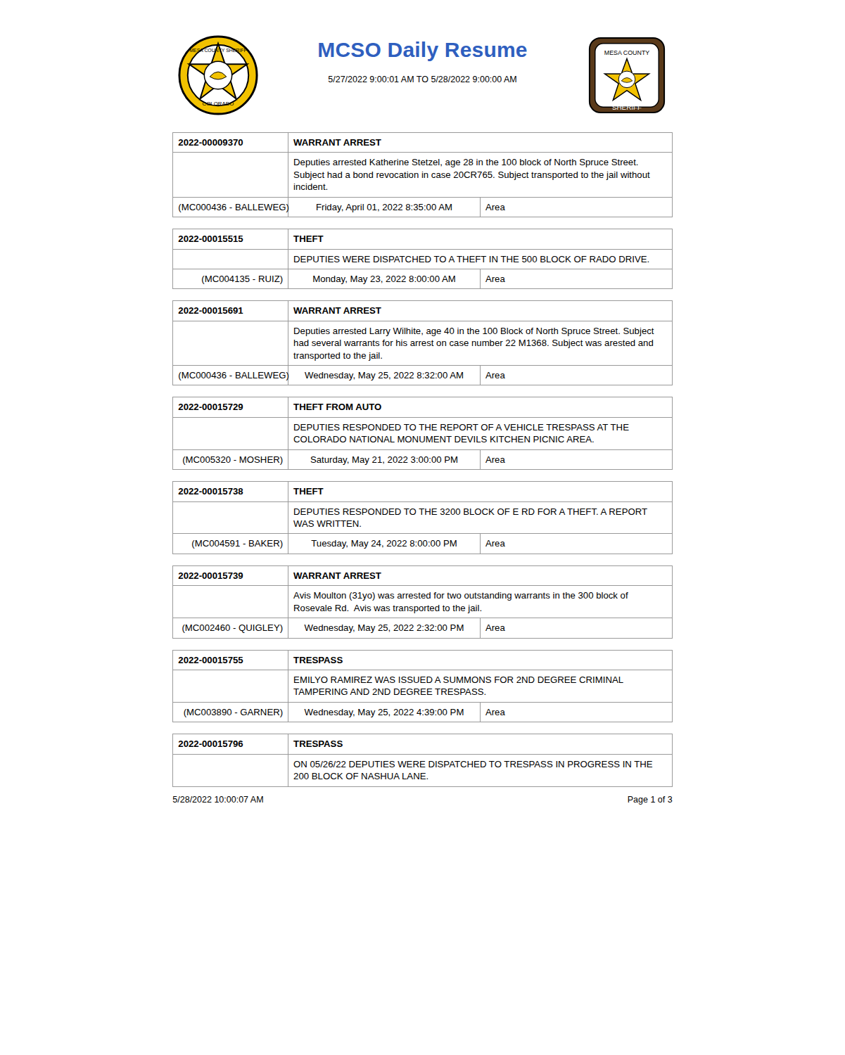MCSO Daily Resume
5/27/2022 9:00:01 AM TO 5/28/2022 9:00:00 AM
| 2022-00009370 | WARRANT ARREST |
| | Deputies arrested Katherine Stetzel, age 28 in the 100 block of North Spruce Street. Subject had a bond revocation in case 20CR765. Subject transported to the jail without incident. |
| (MC000436 - BALLEWEG) | Friday, April 01, 2022 8:35:00 AM | Area |
| 2022-00015515 | THEFT |
| | DEPUTIES WERE DISPATCHED TO A THEFT IN THE 500 BLOCK OF RADO DRIVE. |
| (MC004135 - RUIZ) | Monday, May 23, 2022 8:00:00 AM | Area |
| 2022-00015691 | WARRANT ARREST |
| | Deputies arrested Larry Wilhite, age 40 in the 100 Block of North Spruce Street. Subject had several warrants for his arrest on case number 22 M1368. Subject was arested and transported to the jail. |
| (MC000436 - BALLEWEG) | Wednesday, May 25, 2022 8:32:00 AM | Area |
| 2022-00015729 | THEFT FROM AUTO |
| | DEPUTIES RESPONDED TO THE REPORT OF A VEHICLE TRESPASS AT THE COLORADO NATIONAL MONUMENT DEVILS KITCHEN PICNIC AREA. |
| (MC005320 - MOSHER) | Saturday, May 21, 2022 3:00:00 PM | Area |
| 2022-00015738 | THEFT |
| | DEPUTIES RESPONDED TO THE 3200 BLOCK OF E RD FOR A THEFT. A REPORT WAS WRITTEN. |
| (MC004591 - BAKER) | Tuesday, May 24, 2022 8:00:00 PM | Area |
| 2022-00015739 | WARRANT ARREST |
| | Avis Moulton (31yo) was arrested for two outstanding warrants in the 300 block of Rosevale Rd. Avis was transported to the jail. |
| (MC002460 - QUIGLEY) | Wednesday, May 25, 2022 2:32:00 PM | Area |
| 2022-00015755 | TRESPASS |
| | EMILYO RAMIREZ WAS ISSUED A SUMMONS FOR 2ND DEGREE CRIMINAL TAMPERING AND 2ND DEGREE TRESPASS. |
| (MC003890 - GARNER) | Wednesday, May 25, 2022 4:39:00 PM | Area |
| 2022-00015796 | TRESPASS |
| | ON 05/26/22 DEPUTIES WERE DISPATCHED TO TRESPASS IN PROGRESS IN THE 200 BLOCK OF NASHUA LANE. |
5/28/2022 10:00:07 AM Page 1 of 3